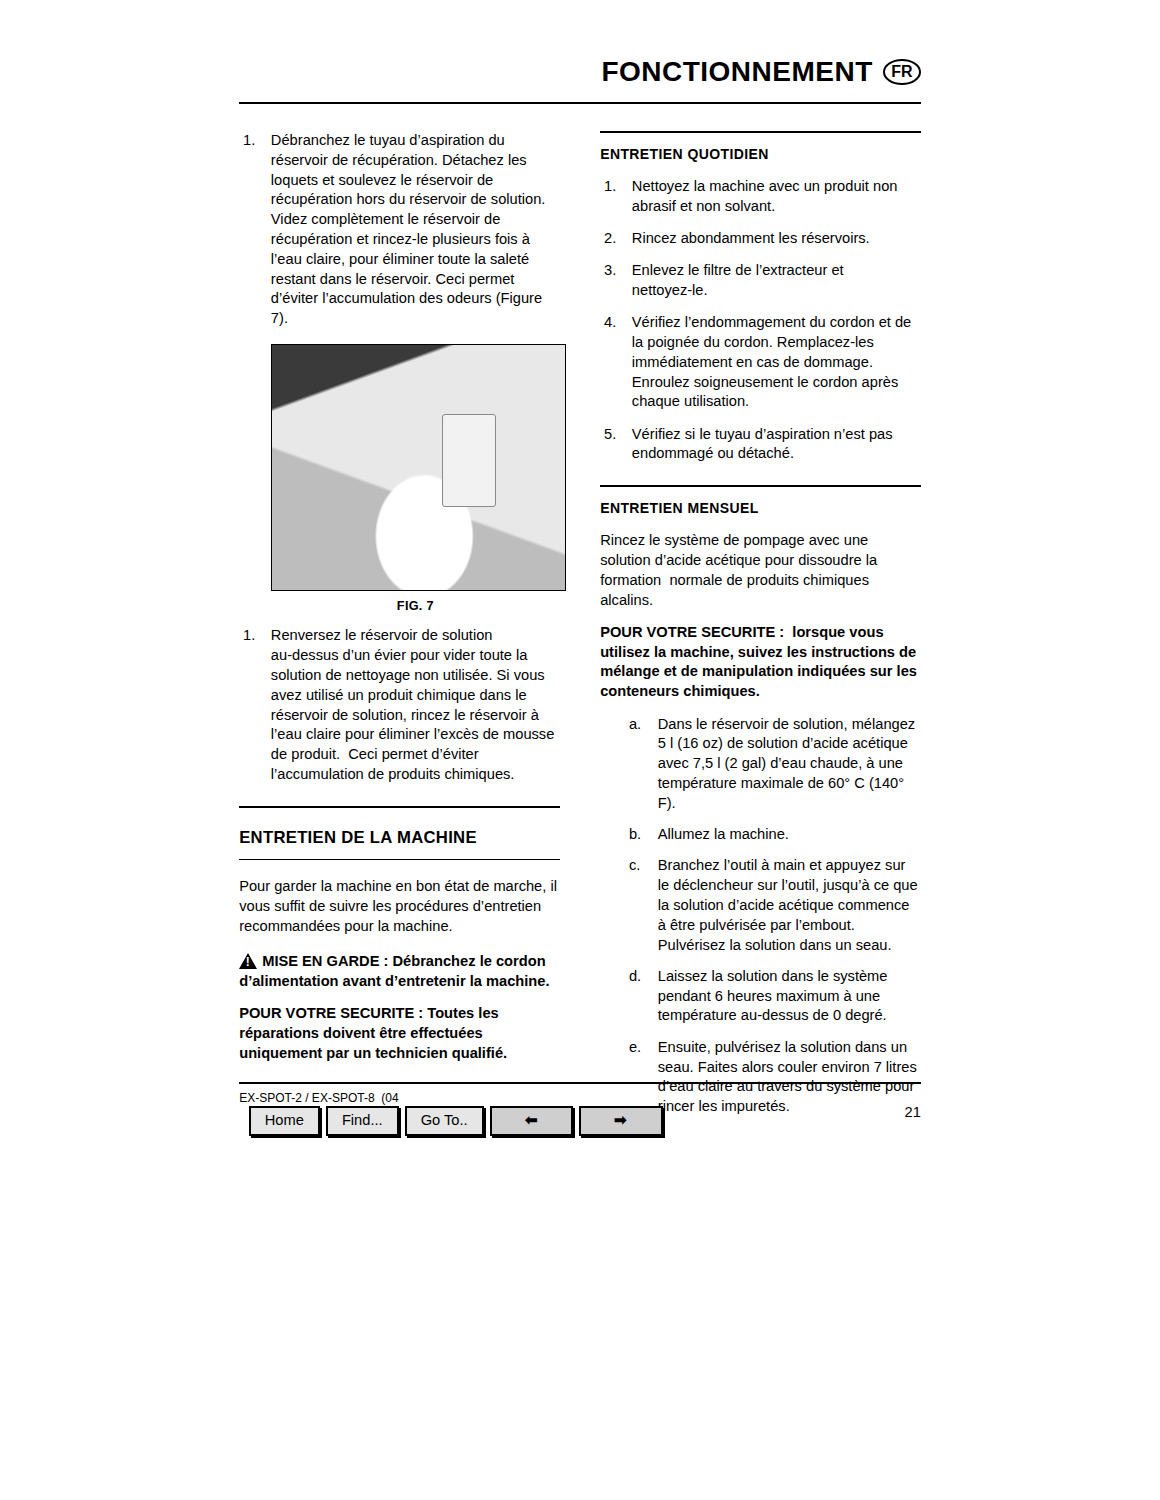FONCTIONNEMENT FR
Débranchez le tuyau d’aspiration du réservoir de récupération. Détachez les loquets et soulevez le réservoir de récupération hors du réservoir de solution. Videz complètement le réservoir de récupération et rincez‑le plusieurs fois à l’eau claire, pour éliminer toute la saleté restant dans le réservoir. Ceci permet d’éviter l’accumulation des odeurs (Figure 7).
FIG. 7
Renversez le réservoir de solution au‑dessus d’un évier pour vider toute la solution de nettoyage non utilisée. Si vous avez utilisé un produit chimique dans le réservoir de solution, rincez le réservoir à l’eau claire pour éliminer l’excès de mousse de produit. Ceci permet d’éviter l’accumulation de produits chimiques.
ENTRETIEN DE LA MACHINE
Pour garder la machine en bon état de marche, il vous suffit de suivre les procédures d’entretien recommandées pour la machine.
MISE EN GARDE : Débranchez le cordon d’alimentation avant d’entretenir la machine.
POUR VOTRE SECURITE : Toutes les réparations doivent être effectuées uniquement par un technicien qualifié.
ENTRETIEN QUOTIDIEN
Nettoyez la machine avec un produit non abrasif et non solvant.
Rincez abondamment les réservoirs.
Enlevez le filtre de l’extracteur et nettoyez‑le.
Vérifiez l’endommagement du cordon et de la poignée du cordon. Remplacez‑les immédiatement en cas de dommage. Enroulez soigneusement le cordon après chaque utilisation.
Vérifiez si le tuyau d’aspiration n’est pas endommagé ou détaché.
ENTRETIEN MENSUEL
Rincez le système de pompage avec une solution d’acide acétique pour dissoudre la formation normale de produits chimiques alcalins.
POUR VOTRE SECURITE : lorsque vous utilisez la machine, suivez les instructions de mélange et de manipulation indiquées sur les conteneurs chimiques.
Dans le réservoir de solution, mélangez 5 l (16 oz) de solution d’acide acétique avec 7,5 l (2 gal) d’eau chaude, à une température maximale de 60° C (140° F).
Allumez la machine.
Branchez l’outil à main et appuyez sur le déclencheur sur l’outil, jusqu’à ce que la solution d’acide acétique commence à être pulvérisée par l’embout. Pulvérisez la solution dans un seau.
Laissez la solution dans le système pendant 6 heures maximum à une température au‑dessus de 0 degré.
Ensuite, pulvérisez la solution dans un seau. Faites alors couler environ 7 litres d’eau claire au travers du système pour rincer les impuretés.
EX-SPOT-2 / EX-SPOT-8 (04 Home Find... Go To.. ⬅ ➡
21